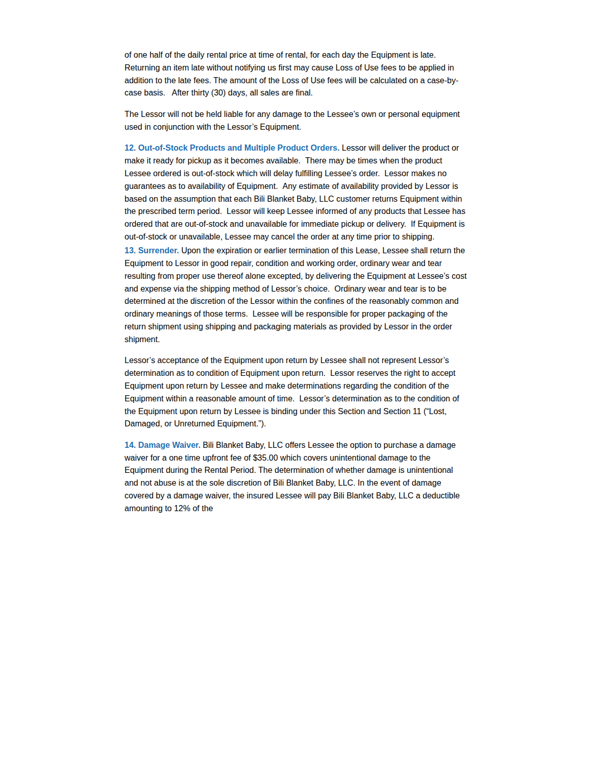of one half of the daily rental price at time of rental, for each day the Equipment is late. Returning an item late without notifying us first may cause Loss of Use fees to be applied in addition to the late fees. The amount of the Loss of Use fees will be calculated on a case-by-case basis. After thirty (30) days, all sales are final.
The Lessor will not be held liable for any damage to the Lessee’s own or personal equipment used in conjunction with the Lessor’s Equipment.
12. Out-of-Stock Products and Multiple Product Orders. Lessor will deliver the product or make it ready for pickup as it becomes available. There may be times when the product Lessee ordered is out-of-stock which will delay fulfilling Lessee’s order. Lessor makes no guarantees as to availability of Equipment. Any estimate of availability provided by Lessor is based on the assumption that each Bili Blanket Baby, LLC customer returns Equipment within the prescribed term period. Lessor will keep Lessee informed of any products that Lessee has ordered that are out-of-stock and unavailable for immediate pickup or delivery. If Equipment is out-of-stock or unavailable, Lessee may cancel the order at any time prior to shipping.
13. Surrender. Upon the expiration or earlier termination of this Lease, Lessee shall return the Equipment to Lessor in good repair, condition and working order, ordinary wear and tear resulting from proper use thereof alone excepted, by delivering the Equipment at Lessee’s cost and expense via the shipping method of Lessor’s choice. Ordinary wear and tear is to be determined at the discretion of the Lessor within the confines of the reasonably common and ordinary meanings of those terms. Lessee will be responsible for proper packaging of the return shipment using shipping and packaging materials as provided by Lessor in the order shipment.
Lessor’s acceptance of the Equipment upon return by Lessee shall not represent Lessor’s determination as to condition of Equipment upon return. Lessor reserves the right to accept Equipment upon return by Lessee and make determinations regarding the condition of the Equipment within a reasonable amount of time. Lessor’s determination as to the condition of the Equipment upon return by Lessee is binding under this Section and Section 11 (“Lost, Damaged, or Unreturned Equipment.”).
14. Damage Waiver. Bili Blanket Baby, LLC offers Lessee the option to purchase a damage waiver for a one time upfront fee of $35.00 which covers unintentional damage to the Equipment during the Rental Period. The determination of whether damage is unintentional and not abuse is at the sole discretion of Bili Blanket Baby, LLC. In the event of damage covered by a damage waiver, the insured Lessee will pay Bili Blanket Baby, LLC a deductible amounting to 12% of the